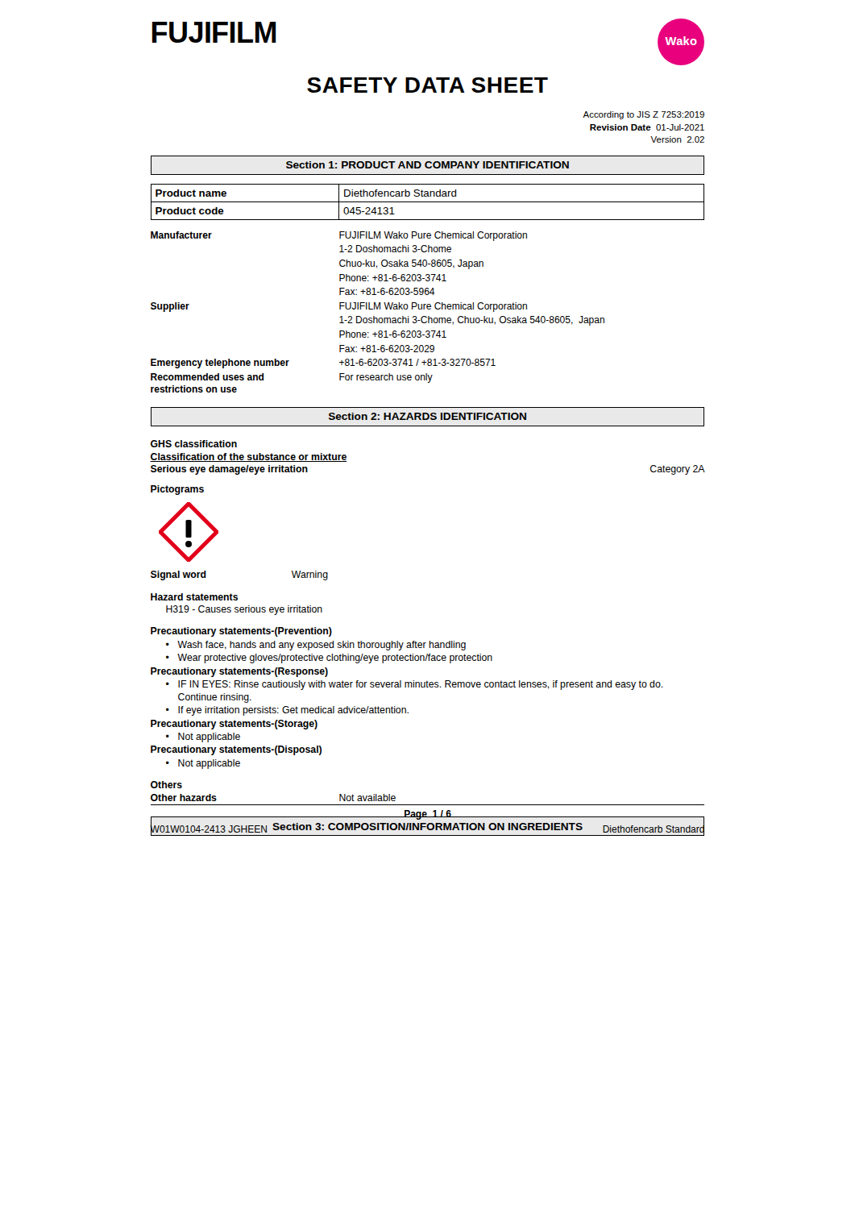FUJIFILM
Wako
SAFETY DATA SHEET
According to JIS Z 7253:2019
Revision Date 01-Jul-2021
Version 2.02
Section 1: PRODUCT AND COMPANY IDENTIFICATION
| Product name | Diethofencarb Standard |
| Product code | 045-24131 |
| Manufacturer | FUJIFILM Wako Pure Chemical Corporation |
| | 1-2 Doshomachi 3-Chome |
| | Chuo-ku, Osaka 540-8605, Japan |
| | Phone: +81-6-6203-3741 |
| | Fax: +81-6-6203-5964 |
| Supplier | FUJIFILM Wako Pure Chemical Corporation |
| | 1-2 Doshomachi 3-Chome, Chuo-ku, Osaka 540-8605, Japan |
| | Phone: +81-6-6203-3741 |
| | Fax: +81-6-6203-2029 |
| Emergency telephone number | +81-6-6203-3741 / +81-3-3270-8571 |
| Recommended uses and restrictions on use | For research use only |
Section 2: HAZARDS IDENTIFICATION
GHS classification
Classification of the substance or mixture
Serious eye damage/eye irritation
Category 2A
Pictograms
Signal word
Warning
Hazard statements
H319 - Causes serious eye irritation
Precautionary statements-(Prevention)
Wash face, hands and any exposed skin thoroughly after handling
Wear protective gloves/protective clothing/eye protection/face protection
Precautionary statements-(Response)
IF IN EYES: Rinse cautiously with water for several minutes. Remove contact lenses, if present and easy to do. Continue rinsing.
If eye irritation persists: Get medical advice/attention.
Precautionary statements-(Storage)
Not applicable
Precautionary statements-(Disposal)
Not applicable
Others
Other hazards
Not available
Section 3: COMPOSITION/INFORMATION ON INGREDIENTS
Page 1 / 6
W01W0104-2413 JGHEEN
Diethofencarb Standard